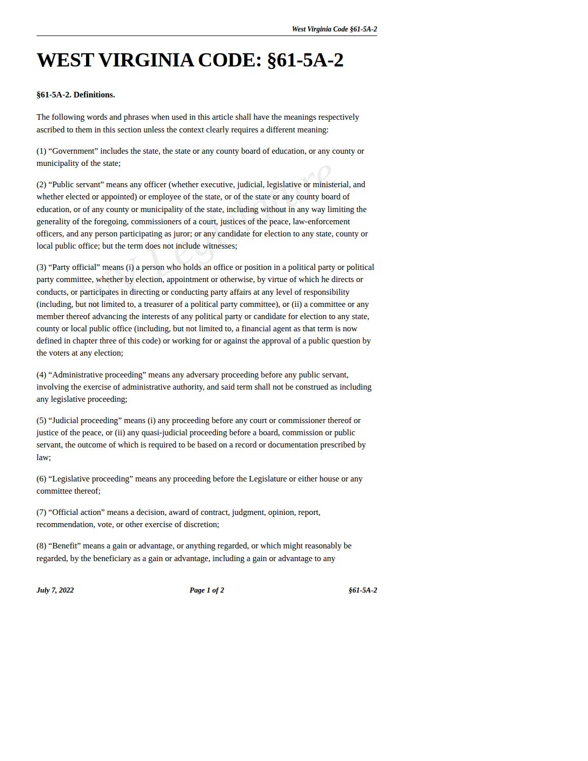WV Legislature
West Virginia Code §61-5A-2
WEST VIRGINIA CODE: §61-5A-2
§61-5A-2. Definitions.
The following words and phrases when used in this article shall have the meanings respectively ascribed to them in this section unless the context clearly requires a different meaning:
(1) “Government” includes the state, the state or any county board of education, or any county or municipality of the state;
(2) “Public servant” means any officer (whether executive, judicial, legislative or ministerial, and whether elected or appointed) or employee of the state, or of the state or any county board of education, or of any county or municipality of the state, including without in any way limiting the generality of the foregoing, commissioners of a court, justices of the peace, law-enforcement officers, and any person participating as juror; or any candidate for election to any state, county or local public office; but the term does not include witnesses;
(3) “Party official” means (i) a person who holds an office or position in a political party or political party committee, whether by election, appointment or otherwise, by virtue of which he directs or conducts, or participates in directing or conducting party affairs at any level of responsibility (including, but not limited to, a treasurer of a political party committee), or (ii) a committee or any member thereof advancing the interests of any political party or candidate for election to any state, county or local public office (including, but not limited to, a financial agent as that term is now defined in chapter three of this code) or working for or against the approval of a public question by the voters at any election;
(4) “Administrative proceeding” means any adversary proceeding before any public servant, involving the exercise of administrative authority, and said term shall not be construed as including any legislative proceeding;
(5) “Judicial proceeding” means (i) any proceeding before any court or commissioner thereof or justice of the peace, or (ii) any quasi-judicial proceeding before a board, commission or public servant, the outcome of which is required to be based on a record or documentation prescribed by law;
(6) “Legislative proceeding” means any proceeding before the Legislature or either house or any committee thereof;
(7) “Official action” means a decision, award of contract, judgment, opinion, report, recommendation, vote, or other exercise of discretion;
(8) “Benefit” means a gain or advantage, or anything regarded, or which might reasonably be regarded, by the beneficiary as a gain or advantage, including a gain or advantage to any
July 7, 2022
Page 1 of 2
§61-5A-2